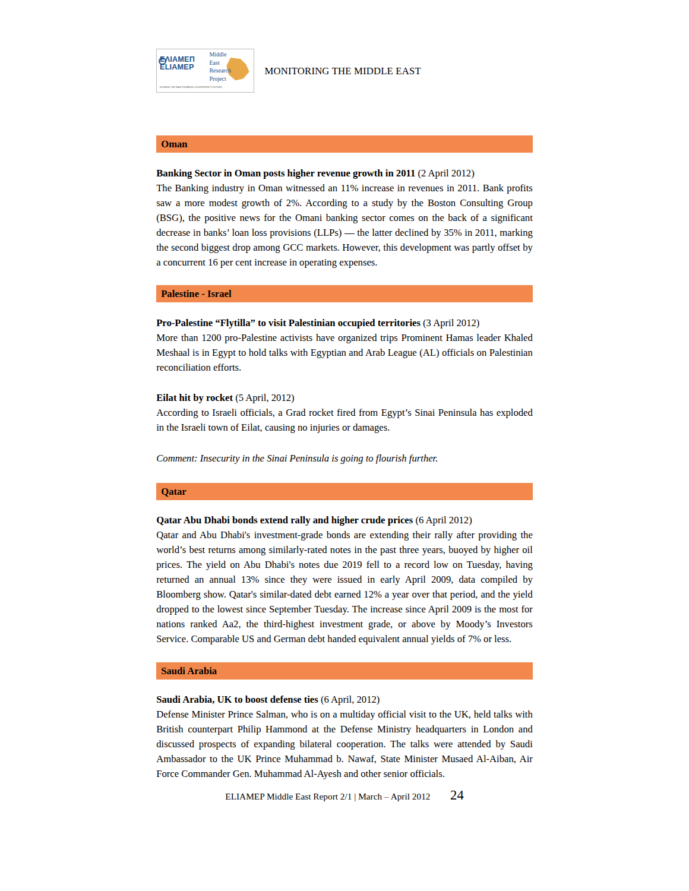ΕΛΙΑΜΕΠ ELIAMEP
ΕΛΛΗΝΙΚΟ ΙΔΡΥΜΑ ΕΥΡΩΠΑΪΚΗΣ & ΕΞΩΤΕΡΙΚΗΣ ΠΟΛΙΤΙΚΗΣ
Middle
East
Research
Project
MONITORING THE MIDDLE EAST
Oman
Banking Sector in Oman posts higher revenue growth in 2011 (2 April 2012)
The Banking industry in Oman witnessed an 11% increase in revenues in 2011. Bank profits saw a more modest growth of 2%. According to a study by the Boston Consulting Group (BSG), the positive news for the Omani banking sector comes on the back of a significant decrease in banks’ loan loss provisions (LLPs) — the latter declined by 35% in 2011, marking the second biggest drop among GCC markets. However, this development was partly offset by a concurrent 16 per cent increase in operating expenses.
Palestine - Israel
Pro-Palestine “Flytilla” to visit Palestinian occupied territories (3 April 2012)
More than 1200 pro-Palestine activists have organized trips Prominent Hamas leader Khaled Meshaal is in Egypt to hold talks with Egyptian and Arab League (AL) officials on Palestinian reconciliation efforts.
Eilat hit by rocket (5 April, 2012)
According to Israeli officials, a Grad rocket fired from Egypt’s Sinai Peninsula has exploded in the Israeli town of Eilat, causing no injuries or damages.
Comment: Insecurity in the Sinai Peninsula is going to flourish further.
Qatar
Qatar Abu Dhabi bonds extend rally and higher crude prices (6 April 2012)
Qatar and Abu Dhabi's investment-grade bonds are extending their rally after providing the world’s best returns among similarly-rated notes in the past three years, buoyed by higher oil prices. The yield on Abu Dhabi's notes due 2019 fell to a record low on Tuesday, having returned an annual 13% since they were issued in early April 2009, data compiled by Bloomberg show. Qatar's similar-dated debt earned 12% a year over that period, and the yield dropped to the lowest since September Tuesday. The increase since April 2009 is the most for nations ranked Aa2, the third-highest investment grade, or above by Moody’s Investors Service. Comparable US and German debt handed equivalent annual yields of 7% or less.
Saudi Arabia
Saudi Arabia, UK to boost defense ties (6 April, 2012)
Defense Minister Prince Salman, who is on a multiday official visit to the UK, held talks with British counterpart Philip Hammond at the Defense Ministry headquarters in London and discussed prospects of expanding bilateral cooperation. The talks were attended by Saudi Ambassador to the UK Prince Muhammad b. Nawaf, State Minister Musaed Al-Aiban, Air Force Commander Gen. Muhammad Al-Ayesh and other senior officials.
ELIAMEP Middle East Report 2/1 | March – April 2012 24